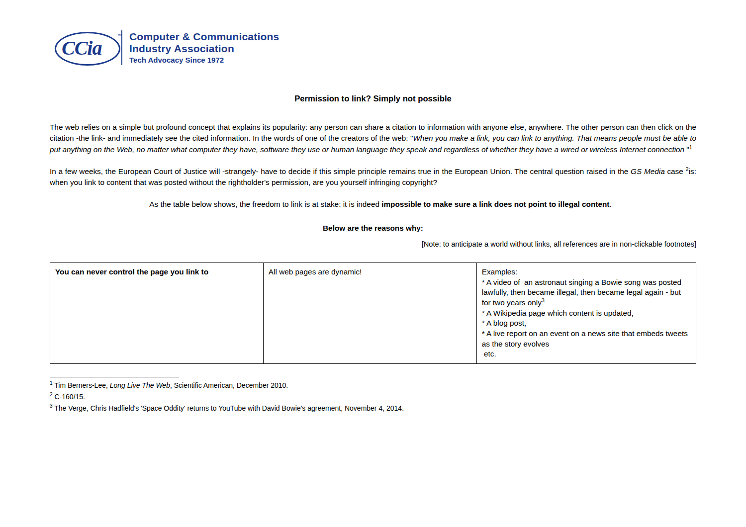CCia
™
Computer & Communications
Industry Association
Tech Advocacy Since 1972
Permission to link? Simply not possible
The web relies on a simple but profound concept that explains its popularity: any person can share a citation to information with anyone else, anywhere. The other person can then click on the citation -the link- and immediately see the cited information. In the words of one of the creators of the web: "When you make a link, you can link to anything. That means people must be able to put anything on the Web, no matter what computer they have, software they use or human language they speak and regardless of whether they have a wired or wireless Internet connection "1
In a few weeks, the European Court of Justice will -strangely- have to decide if this simple principle remains true in the European Union. The central question raised in the GS Media case 2is: when you link to content that was posted without the rightholder's permission, are you yourself infringing copyright?
As the table below shows, the freedom to link is at stake: it is indeed impossible to make sure a link does not point to illegal content.
Below are the reasons why:
[Note: to anticipate a world without links, all references are in non-clickable footnotes]
| You can never control the page you link to | All web pages are dynamic! | Examples: * A video of an astronaut singing a Bowie song was posted lawfully, then became illegal, then became legal again - but for two years only 3 * A Wikipedia page which content is updated, * A blog post, * A live report on an event on a news site that embeds tweets as the story evolves etc. |
1 Tim Berners-Lee, Long Live The Web, Scientific American, December 2010.
2 C-160/15.
3 The Verge, Chris Hadfield's 'Space Oddity' returns to YouTube with David Bowie's agreement, November 4, 2014.